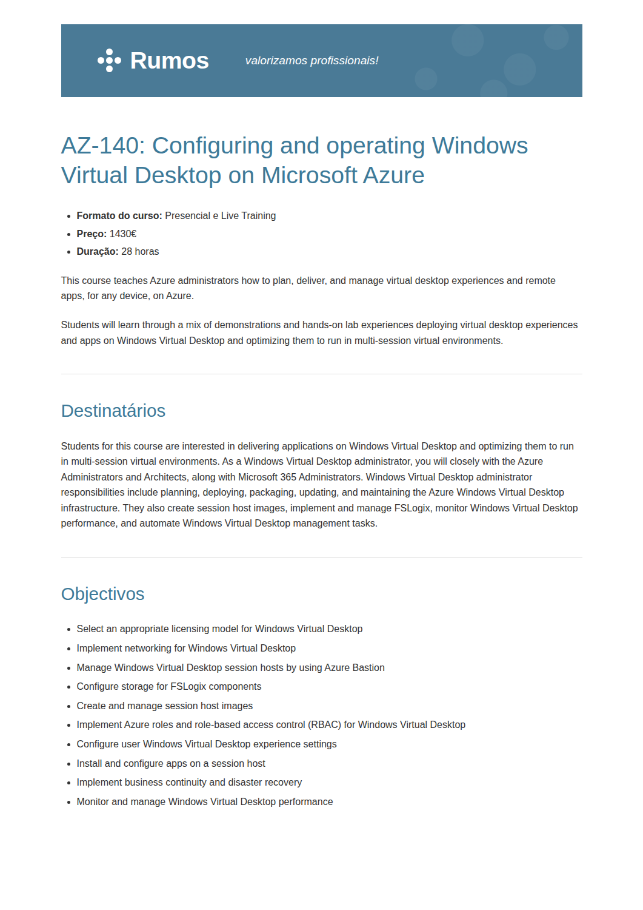Rumos
valorizamos profissionais!
AZ-140: Configuring and operating Windows Virtual Desktop on Microsoft Azure
Formato do curso: Presencial e Live Training
Preço: 1430€
Duração: 28 horas
This course teaches Azure administrators how to plan, deliver, and manage virtual desktop experiences and remote apps, for any device, on Azure.
Students will learn through a mix of demonstrations and hands-on lab experiences deploying virtual desktop experiences and apps on Windows Virtual Desktop and optimizing them to run in multi-session virtual environments.
Destinatários
Students for this course are interested in delivering applications on Windows Virtual Desktop and optimizing them to run in multi-session virtual environments. As a Windows Virtual Desktop administrator, you will closely with the Azure Administrators and Architects, along with Microsoft 365 Administrators. Windows Virtual Desktop administrator responsibilities include planning, deploying, packaging, updating, and maintaining the Azure Windows Virtual Desktop infrastructure. They also create session host images, implement and manage FSLogix, monitor Windows Virtual Desktop performance, and automate Windows Virtual Desktop management tasks.
Objectivos
Select an appropriate licensing model for Windows Virtual Desktop
Implement networking for Windows Virtual Desktop
Manage Windows Virtual Desktop session hosts by using Azure Bastion
Configure storage for FSLogix components
Create and manage session host images
Implement Azure roles and role-based access control (RBAC) for Windows Virtual Desktop
Configure user Windows Virtual Desktop experience settings
Install and configure apps on a session host
Implement business continuity and disaster recovery
Monitor and manage Windows Virtual Desktop performance